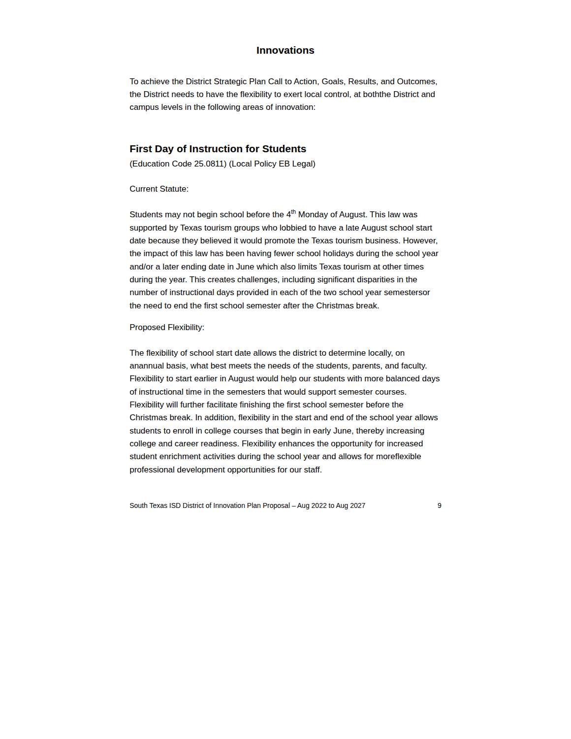Innovations
To achieve the District Strategic Plan Call to Action, Goals, Results, and Outcomes, the District needs to have the flexibility to exert local control, at boththe District and campus levels in the following areas of innovation:
First Day of Instruction for Students
(Education Code 25.0811) (Local Policy EB Legal)
Current Statute:
Students may not begin school before the 4th Monday of August. This law was supported by Texas tourism groups who lobbied to have a late August school start date because they believed it would promote the Texas tourism business. However, the impact of this law has been having fewer school holidays during the school year and/or a later ending date in June which also limits Texas tourism at other times during the year. This creates challenges, including significant disparities in the number of instructional days provided in each of the two school year semestersor the need to end the first school semester after the Christmas break.
Proposed Flexibility:
The flexibility of school start date allows the district to determine locally, on anannual basis, what best meets the needs of the students, parents, and faculty. Flexibility to start earlier in August would help our students with more balanced days of instructional time in the semesters that would support semester courses. Flexibility will further facilitate finishing the first school semester before the Christmas break. In addition, flexibility in the start and end of the school year allows students to enroll in college courses that begin in early June, thereby increasing college and career readiness. Flexibility enhances the opportunity for increased student enrichment activities during the school year and allows for moreflexible professional development opportunities for our staff.
South Texas ISD District of Innovation Plan Proposal – Aug 2022 to Aug 2027 9